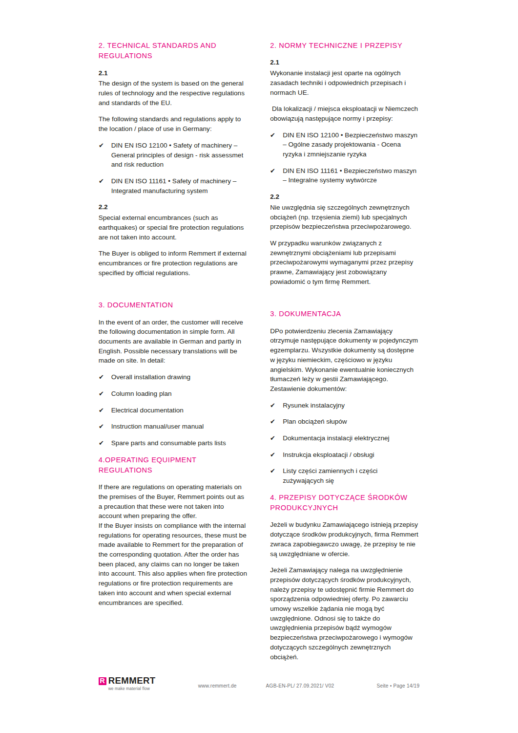2. Technical standards and regulations
2.1
The design of the system is based on the general rules of technology and the respective regulations and standards of the EU.
The following standards and regulations apply to the location / place of use in Germany:
DIN EN ISO 12100 • Safety of machinery – General principles of design - risk assessmet and risk reduction
DIN EN ISO 11161 • Safety of machinery – Integrated manufacturing system
2.2
Special external encumbrances (such as earthquakes) or special fire protection regulations are not taken into account.
The Buyer is obliged to inform Remmert if external encumbrances or fire protection regulations are specified by official regulations.
3. Documentation
In the event of an order, the customer will receive the following documentation in simple form. All documents are available in German and partly in English. Possible necessary translations will be made on site. In detail:
Overall installation drawing
Column loading plan
Electrical documentation
Instruction manual/user manual
Spare parts and consumable parts lists
4.Operating equipment regulations
If there are regulations on operating materials on the premises of the Buyer, Remmert points out as a precaution that these were not taken into account when preparing the offer.
If the Buyer insists on compliance with the internal regulations for operating resources, these must be made available to Remmert for the preparation of the corresponding quotation. After the order has been placed, any claims can no longer be taken into account. This also applies when fire protection regulations or fire protection requirements are taken into account and when special external encumbrances are specified.
2. Normy techniczne i przepisy
2.1
Wykonanie instalacji jest oparte na ogólnych zasadach techniki i odpowiednich przepisach i normach UE.
Dla lokalizacji / miejsca eksploatacji w Niemczech obowiązują następujące normy i przepisy:
DIN EN ISO 12100 • Bezpieczeństwo maszyn – Ogólne zasady projektowania - Ocena ryzyka i zmniejszanie ryzyka
DIN EN ISO 11161 • Bezpieczeństwo maszyn – Integralne systemy wytwórcze
2.2
Nie uwzględnia się szczególnych zewnętrznych obciążeń (np. trzęsienia ziemi) lub specjalnych przepisów bezpieczeństwa przeciwpożarowego.
W przypadku warunków związanych z zewnętrznymi obciążeniami lub przepisami przeciwpożarowymi wymaganymi przez przepisy prawne, Zamawiający jest zobowiązany powiadomić o tym firmę Remmert.
3. Dokumentacja
DPo potwierdzeniu zlecenia Zamawiający otrzymuje następujące dokumenty w pojedynczym egzemplarzu. Wszystkie dokumenty są dostępne w języku niemieckim, częściowo w języku angielskim. Wykonanie ewentualnie koniecznych tłumaczeń leży w gestii Zamawiającego. Zestawienie dokumentów:
Rysunek instalacyjny
Plan obciążeń słupów
Dokumentacja instalacji elektrycznej
Instrukcja eksploatacji / obsługi
Listy części zamiennych i części zużywających się
4. Przepisy dotyczące środków produkcyjnych
Jeżeli w budynku Zamawiającego istnieją przepisy dotyczące środków produkcyjnych, firma Remmert zwraca zapobiegawczo uwagę, że przepisy te nie są uwzględniane w ofercie.
Jeżeli Zamawiający nalega na uwzględnienie przepisów dotyczących środków produkcyjnych, należy przepisy te udostępnić firmie Remmert do sporządzenia odpowiedniej oferty. Po zawarciu umowy wszelkie żądania nie mogą być uwzględnione. Odnosi się to także do uwzględnienia przepisów bądź wymogów bezpieczeństwa przeciwpożarowego i wymogów dotyczących szczególnych zewnętrznych obciążeń.
R REMMERT
we make material flow
www.remmert.de AGB-EN-PL/ 27.09.2021/ V02
Seite • Page 14/19